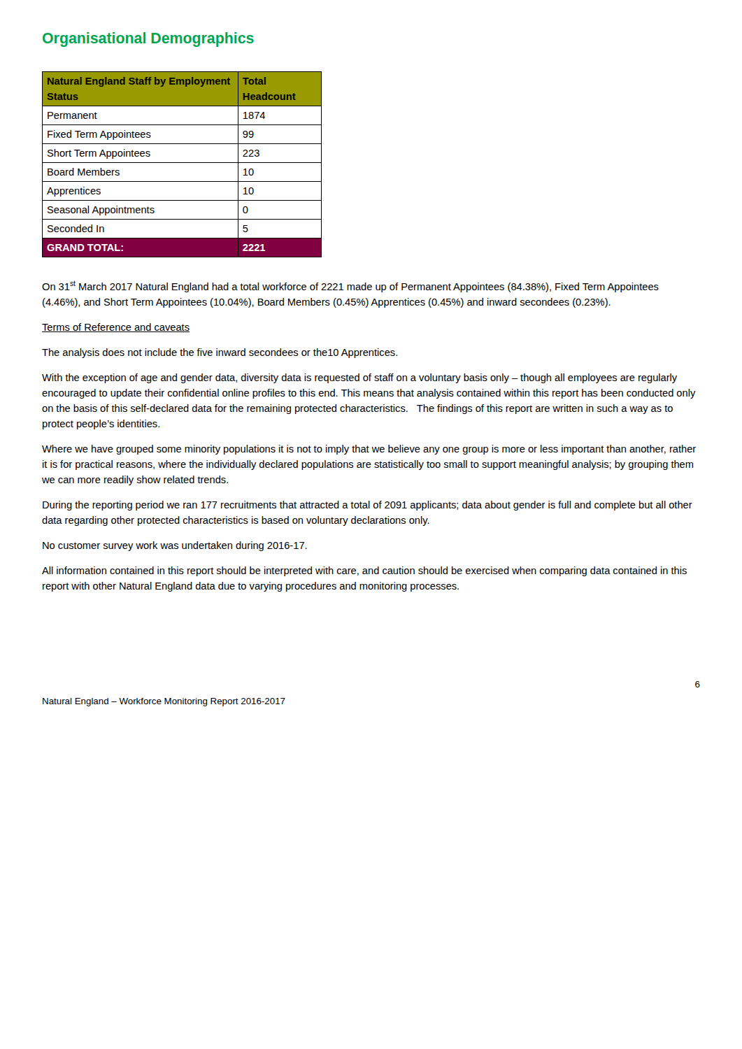Organisational Demographics
| Natural England Staff by Employment Status | Total Headcount |
| --- | --- |
| Permanent | 1874 |
| Fixed Term Appointees | 99 |
| Short Term Appointees | 223 |
| Board Members | 10 |
| Apprentices | 10 |
| Seasonal Appointments | 0 |
| Seconded In | 5 |
| GRAND TOTAL: | 2221 |
On 31st March 2017 Natural England had a total workforce of 2221 made up of Permanent Appointees (84.38%), Fixed Term Appointees (4.46%), and Short Term Appointees (10.04%), Board Members (0.45%) Apprentices (0.45%) and inward secondees (0.23%).
Terms of Reference and caveats
The analysis does not include the five inward secondees or the10 Apprentices.
With the exception of age and gender data, diversity data is requested of staff on a voluntary basis only – though all employees are regularly encouraged to update their confidential online profiles to this end. This means that analysis contained within this report has been conducted only on the basis of this self-declared data for the remaining protected characteristics. The findings of this report are written in such a way as to protect people’s identities.
Where we have grouped some minority populations it is not to imply that we believe any one group is more or less important than another, rather it is for practical reasons, where the individually declared populations are statistically too small to support meaningful analysis; by grouping them we can more readily show related trends.
During the reporting period we ran 177 recruitments that attracted a total of 2091 applicants; data about gender is full and complete but all other data regarding other protected characteristics is based on voluntary declarations only.
No customer survey work was undertaken during 2016-17.
All information contained in this report should be interpreted with care, and caution should be exercised when comparing data contained in this report with other Natural England data due to varying procedures and monitoring processes.
6
Natural England – Workforce Monitoring Report 2016-2017